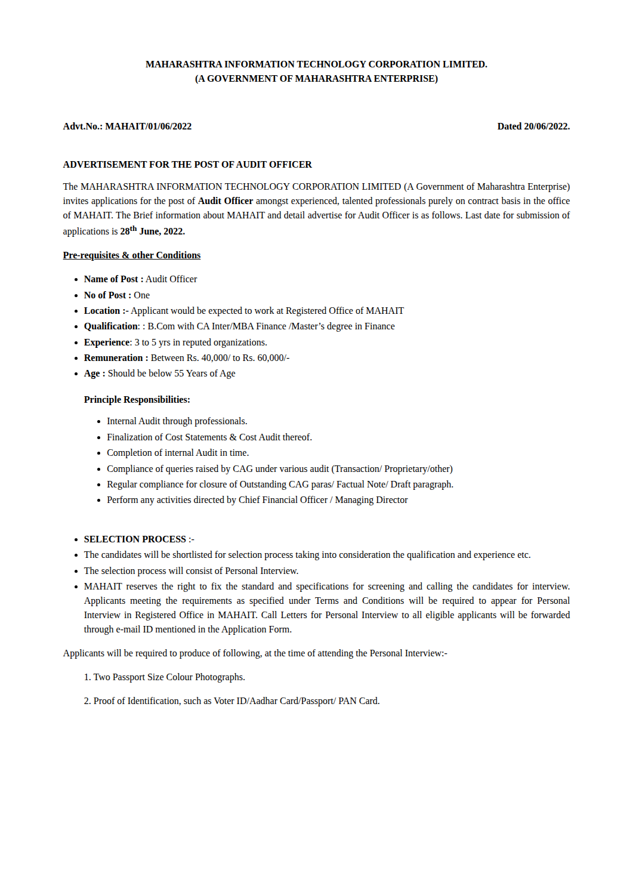MAHARASHTRA INFORMATION TECHNOLOGY CORPORATION LIMITED.
(A GOVERNMENT OF MAHARASHTRA ENTERPRISE)
Advt.No.: MAHAIT/01/06/2022 Dated 20/06/2022.
ADVERTISEMENT FOR THE POST OF AUDIT OFFICER
The MAHARASHTRA INFORMATION TECHNOLOGY CORPORATION LIMITED (A Government of Maharashtra Enterprise) invites applications for the post of Audit Officer amongst experienced, talented professionals purely on contract basis in the office of MAHAIT. The Brief information about MAHAIT and detail advertise for Audit Officer is as follows. Last date for submission of applications is 28th June, 2022.
Pre-requisites & other Conditions
Name of Post : Audit Officer
No of Post : One
Location :- Applicant would be expected to work at Registered Office of MAHAIT
Qualification: : B.Com with CA Inter/MBA Finance /Master’s degree in Finance
Experience: 3 to 5 yrs in reputed organizations.
Remuneration : Between Rs. 40,000/ to Rs. 60,000/-
Age : Should be below 55 Years of Age
Principle Responsibilities:
Internal Audit through professionals.
Finalization of Cost Statements & Cost Audit thereof.
Completion of internal Audit in time.
Compliance of queries raised by CAG under various audit (Transaction/ Proprietary/other)
Regular compliance for closure of Outstanding CAG paras/ Factual Note/ Draft paragraph.
Perform any activities directed by Chief Financial Officer / Managing Director
SELECTION PROCESS :-
The candidates will be shortlisted for selection process taking into consideration the qualification and experience etc.
The selection process will consist of Personal Interview.
MAHAIT reserves the right to fix the standard and specifications for screening and calling the candidates for interview. Applicants meeting the requirements as specified under Terms and Conditions will be required to appear for Personal Interview in Registered Office in MAHAIT. Call Letters for Personal Interview to all eligible applicants will be forwarded through e-mail ID mentioned in the Application Form.
Applicants will be required to produce of following, at the time of attending the Personal Interview:-
1. Two Passport Size Colour Photographs.
2. Proof of Identification, such as Voter ID/Aadhar Card/Passport/ PAN Card.